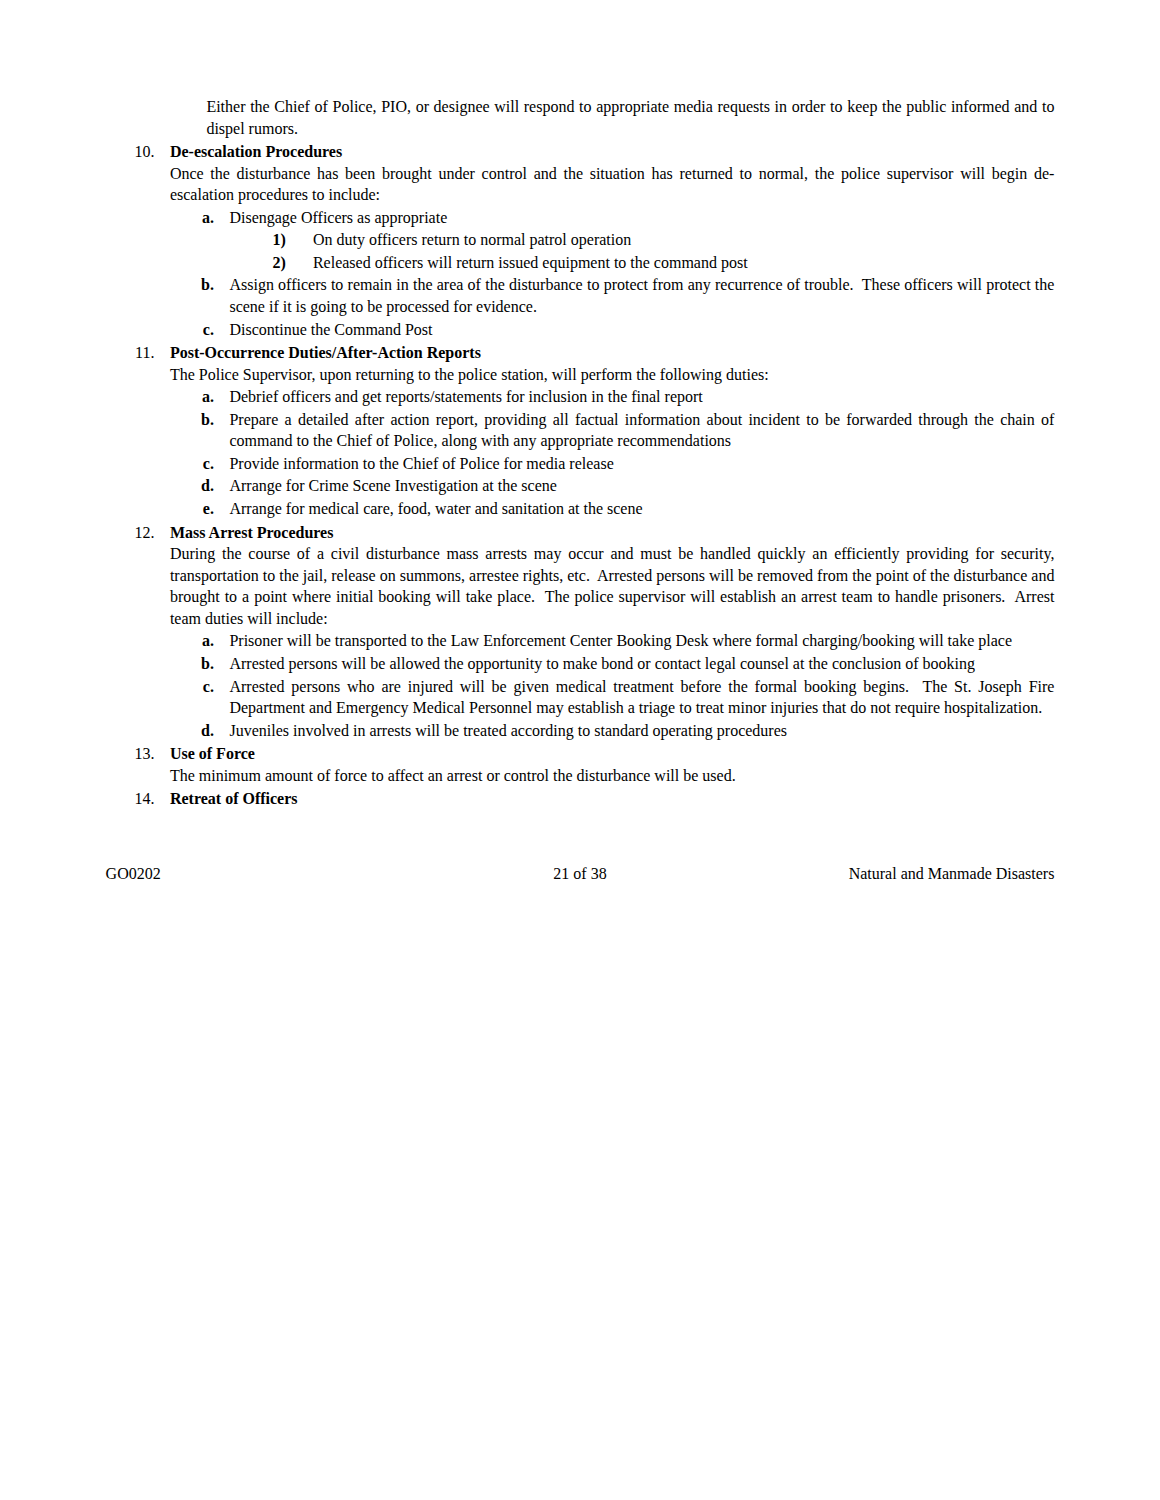Either the Chief of Police, PIO, or designee will respond to appropriate media requests in order to keep the public informed and to dispel rumors.
De-escalation Procedures
Once the disturbance has been brought under control and the situation has returned to normal, the police supervisor will begin de-escalation procedures to include:
Disengage Officers as appropriate
1) On duty officers return to normal patrol operation
2) Released officers will return issued equipment to the command post
Assign officers to remain in the area of the disturbance to protect from any recurrence of trouble. These officers will protect the scene if it is going to be processed for evidence.
Discontinue the Command Post
Post-Occurrence Duties/After-Action Reports
The Police Supervisor, upon returning to the police station, will perform the following duties:
Debrief officers and get reports/statements for inclusion in the final report
Prepare a detailed after action report, providing all factual information about incident to be forwarded through the chain of command to the Chief of Police, along with any appropriate recommendations
Provide information to the Chief of Police for media release
Arrange for Crime Scene Investigation at the scene
Arrange for medical care, food, water and sanitation at the scene
Mass Arrest Procedures
During the course of a civil disturbance mass arrests may occur and must be handled quickly an efficiently providing for security, transportation to the jail, release on summons, arrestee rights, etc. Arrested persons will be removed from the point of the disturbance and brought to a point where initial booking will take place. The police supervisor will establish an arrest team to handle prisoners. Arrest team duties will include:
Prisoner will be transported to the Law Enforcement Center Booking Desk where formal charging/booking will take place
Arrested persons will be allowed the opportunity to make bond or contact legal counsel at the conclusion of booking
Arrested persons who are injured will be given medical treatment before the formal booking begins. The St. Joseph Fire Department and Emergency Medical Personnel may establish a triage to treat minor injuries that do not require hospitalization.
Juveniles involved in arrests will be treated according to standard operating procedures
Use of Force
The minimum amount of force to affect an arrest or control the disturbance will be used.
Retreat of Officers
GO0202
21 of 38
Natural and Manmade Disasters